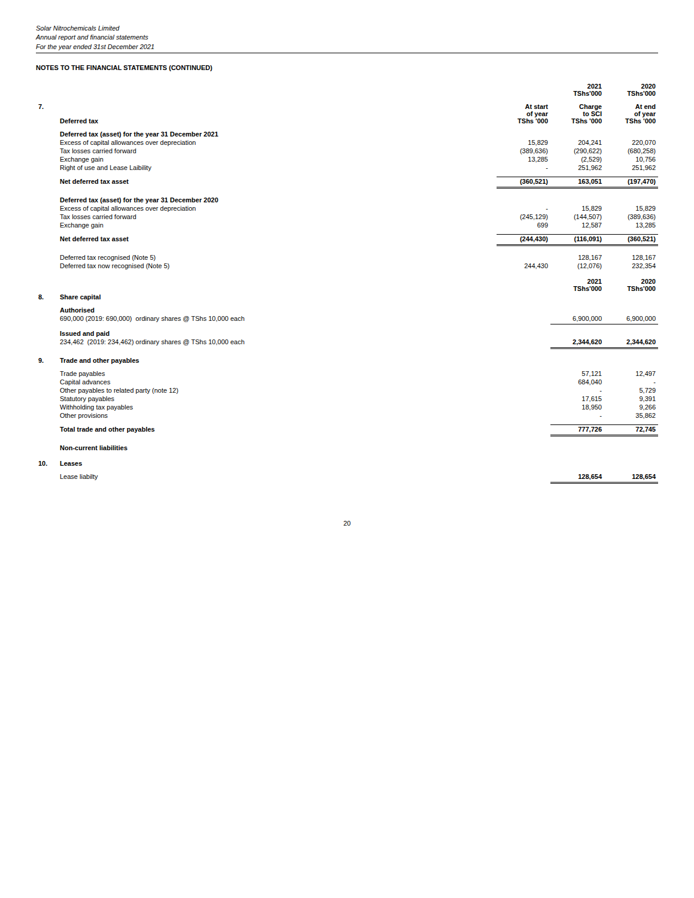Solar Nitrochemicals Limited
Annual report and financial statements
For the year ended 31st December 2021
NOTES TO THE FINANCIAL STATEMENTS (CONTINUED)
| | | | 2021 TShs'000 | 2020 TShs'000 |
| 7. | Deferred tax | At start of year TShs '000 | Charge to SCI TShs '000 | At end of year TShs '000 |
| | Deferred tax (asset) for the year 31 December 2021 | | | |
| | Excess of capital allowances over depreciation | 15,829 | 204,241 | 220,070 |
| | Tax losses carried forward | (389,636) | (290,622) | (680,258) |
| | Exchange gain | 13,285 | (2,529) | 10,756 |
| | Right of use and Lease Laibility | - | 251,962 | 251,962 |
| | Net deferred tax asset | (360,521) | 163,051 | (197,470) |
| | Deferred tax (asset) for the year 31 December 2020 | | | |
| | Excess of capital allowances over depreciation | - | 15,829 | 15,829 |
| | Tax losses carried forward | (245,129) | (144,507) | (389,636) |
| | Exchange gain | 699 | 12,587 | 13,285 |
| | Net deferred tax asset | (244,430) | (116,091) | (360,521) |
| | Deferred tax recognised (Note 5) | | 128,167 | 128,167 |
| | Deferred tax now recognised (Note 5) | 244,430 | (12,076) | 232,354 |
| | | | 2021 TShs'000 | 2020 TShs'000 |
| 8. | Share capital | | | |
| | Authorised | | | |
| | 690,000 (2019: 690,000) ordinary shares @ TShs 10,000 each | | 6,900,000 | 6,900,000 |
| | Issued and paid | | | |
| | 234,462 (2019: 234,462) ordinary shares @ TShs 10,000 each | | 2,344,620 | 2,344,620 |
| 9. | Trade and other payables | | | |
| | Trade payables | | 57,121 | 12,497 |
| | Capital advances | | 684,040 | - |
| | Other payables to related party (note 12) | | - | 5,729 |
| | Statutory payables | | 17,615 | 9,391 |
| | Withholding tax payables | | 18,950 | 9,266 |
| | Other provisions | | - | 35,862 |
| | Total trade and other payables | | 777,726 | 72,745 |
| | Non-current liabilities | | | |
| 10. | Leases | | | |
| | Lease liabilty | | 128,654 | 128,654 |
20